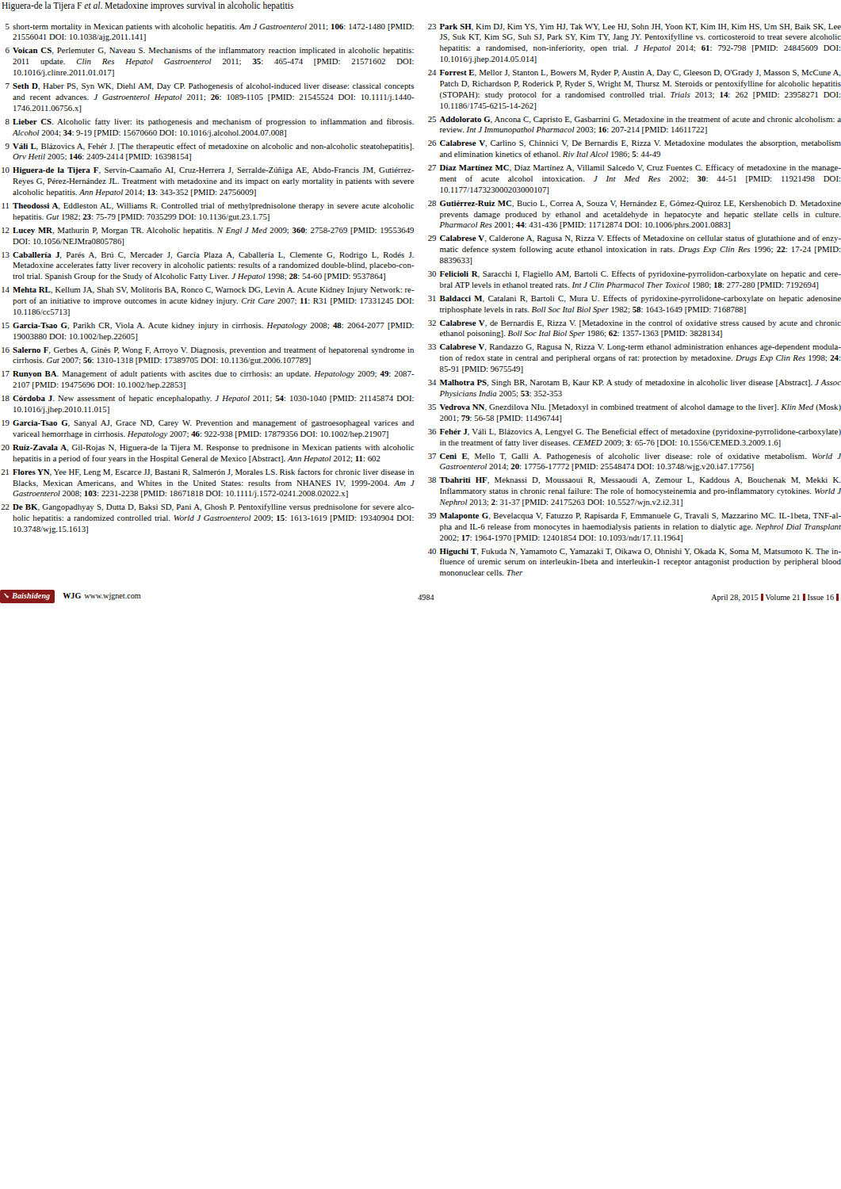Higuera-de la Tijera F et al. Metadoxine improves survival in alcoholic hepatitis
short-term mortality in Mexican patients with alcoholic hepatitis. Am J Gastroenterol 2011; 106: 1472-1480 [PMID: 21556041 DOI: 10.1038/ajg.2011.141]
Voican CS, Perlemuter G, Naveau S. Mechanisms of the inflammatory reaction implicated in alcoholic hepatitis: 2011 update. Clin Res Hepatol Gastroenterol 2011; 35: 465-474 [PMID: 21571602 DOI: 10.1016/j.clinre.2011.01.017]
Seth D, Haber PS, Syn WK, Diehl AM, Day CP. Pathogenesis of alcohol-induced liver disease: classical concepts and recent advances. J Gastroenterol Hepatol 2011; 26: 1089-1105 [PMID: 21545524 DOI: 10.1111/j.1440-1746.2011.06756.x]
Lieber CS. Alcoholic fatty liver: its pathogenesis and mechanism of progression to inflammation and fibrosis. Alcohol 2004; 34: 9-19 [PMID: 15670660 DOI: 10.1016/j.alcohol.2004.07.008]
Váli L, Blázovics A, Fehér J. [The therapeutic effect of metadoxine on alcoholic and non-alcoholic steatohepatitis]. Orv Hetil 2005; 146: 2409-2414 [PMID: 16398154]
Higuera-de la Tijera F, Servín-Caamaño AI, Cruz-Herrera J, Serralde-Zúñiga AE, Abdo-Francis JM, Gutiérrez-Reyes G, Pérez-Hernández JL. Treatment with metadoxine and its impact on early mortality in patients with severe alcoholic hepatitis. Ann Hepatol 2014; 13: 343-352 [PMID: 24756009]
Theodossi A, Eddleston AL, Williams R. Controlled trial of methylprednisolone therapy in severe acute alcoholic hepatitis. Gut 1982; 23: 75-79 [PMID: 7035299 DOI: 10.1136/gut.23.1.75]
Lucey MR, Mathurin P, Morgan TR. Alcoholic hepatitis. N Engl J Med 2009; 360: 2758-2769 [PMID: 19553649 DOI: 10.1056/NEJMra0805786]
Caballería J, Parés A, Brú C, Mercader J, García Plaza A, Caballería L, Clemente G, Rodrigo L, Rodés J. Metadoxine accelerates fatty liver recovery in alcoholic patients: results of a randomized double-blind, placebo-control trial. Spanish Group for the Study of Alcoholic Fatty Liver. J Hepatol 1998; 28: 54-60 [PMID: 9537864]
Mehta RL, Kellum JA, Shah SV, Molitoris BA, Ronco C, Warnock DG, Levin A. Acute Kidney Injury Network: report of an initiative to improve outcomes in acute kidney injury. Crit Care 2007; 11: R31 [PMID: 17331245 DOI: 10.1186/cc5713]
Garcia-Tsao G, Parikh CR, Viola A. Acute kidney injury in cirrhosis. Hepatology 2008; 48: 2064-2077 [PMID: 19003880 DOI: 10.1002/hep.22605]
Salerno F, Gerbes A, Ginès P, Wong F, Arroyo V. Diagnosis, prevention and treatment of hepatorenal syndrome in cirrhosis. Gut 2007; 56: 1310-1318 [PMID: 17389705 DOI: 10.1136/gut.2006.107789]
Runyon BA. Management of adult patients with ascites due to cirrhosis: an update. Hepatology 2009; 49: 2087-2107 [PMID: 19475696 DOI: 10.1002/hep.22853]
Córdoba J. New assessment of hepatic encephalopathy. J Hepatol 2011; 54: 1030-1040 [PMID: 21145874 DOI: 10.1016/j.jhep.2010.11.015]
Garcia-Tsao G, Sanyal AJ, Grace ND, Carey W. Prevention and management of gastroesophageal varices and variceal hemorrhage in cirrhosis. Hepatology 2007; 46: 922-938 [PMID: 17879356 DOI: 10.1002/hep.21907]
Ruíz-Zavala A, Gil-Rojas N, Higuera-de la Tijera M. Response to prednisone in Mexican patients with alcoholic hepatitis in a period of four years in the Hospital General de Mexico [Abstract]. Ann Hepatol 2012; 11: 602
Flores YN, Yee HF, Leng M, Escarce JJ, Bastani R, Salmerón J, Morales LS. Risk factors for chronic liver disease in Blacks, Mexican Americans, and Whites in the United States: results from NHANES IV, 1999-2004. Am J Gastroenterol 2008; 103: 2231-2238 [PMID: 18671818 DOI: 10.1111/j.1572-0241.2008.02022.x]
De BK, Gangopadhyay S, Dutta D, Baksi SD, Pani A, Ghosh P. Pentoxifylline versus prednisolone for severe alcoholic hepatitis: a randomized controlled trial. World J Gastroenterol 2009; 15: 1613-1619 [PMID: 19340904 DOI: 10.3748/wjg.15.1613]
Park SH, Kim DJ, Kim YS, Yim HJ, Tak WY, Lee HJ, Sohn JH, Yoon KT, Kim IH, Kim HS, Um SH, Baik SK, Lee JS, Suk KT, Kim SG, Suh SJ, Park SY, Kim TY, Jang JY. Pentoxifylline vs. corticosteroid to treat severe alcoholic hepatitis: a randomised, non-inferiority, open trial. J Hepatol 2014; 61: 792-798 [PMID: 24845609 DOI: 10.1016/j.jhep.2014.05.014]
Forrest E, Mellor J, Stanton L, Bowers M, Ryder P, Austin A, Day C, Gleeson D, O'Grady J, Masson S, McCune A, Patch D, Richardson P, Roderick P, Ryder S, Wright M, Thursz M. Steroids or pentoxifylline for alcoholic hepatitis (STOPAH): study protocol for a randomised controlled trial. Trials 2013; 14: 262 [PMID: 23958271 DOI: 10.1186/1745-6215-14-262]
Addolorato G, Ancona C, Capristo E, Gasbarrini G. Metadoxine in the treatment of acute and chronic alcoholism: a review. Int J Immunopathol Pharmacol 2003; 16: 207-214 [PMID: 14611722]
Calabrese V, Carlino S, Chinnici V, De Bernardis E, Rizza V. Metadoxine modulates the absorption, metabolism and elimination kinetics of ethanol. Riv Ital Alcol 1986; 5: 44-49
Díaz Martínez MC, Díaz Martínez A, Villamil Salcedo V, Cruz Fuentes C. Efficacy of metadoxine in the management of acute alcohol intoxication. J Int Med Res 2002; 30: 44-51 [PMID: 11921498 DOI: 10.1177/147323000203000107]
Gutiérrez-Ruiz MC, Bucio L, Correa A, Souza V, Hernández E, Gómez-Quiroz LE, Kershenobich D. Metadoxine prevents damage produced by ethanol and acetaldehyde in hepatocyte and hepatic stellate cells in culture. Pharmacol Res 2001; 44: 431-436 [PMID: 11712874 DOI: 10.1006/phrs.2001.0883]
Calabrese V, Calderone A, Ragusa N, Rizza V. Effects of Metadoxine on cellular status of glutathione and of enzymatic defence system following acute ethanol intoxication in rats. Drugs Exp Clin Res 1996; 22: 17-24 [PMID: 8839633]
Felicioli R, Saracchi I, Flagiello AM, Bartoli C. Effects of pyridoxine-pyrrolidon-carboxylate on hepatic and cerebral ATP levels in ethanol treated rats. Int J Clin Pharmacol Ther Toxicol 1980; 18: 277-280 [PMID: 7192694]
Baldacci M, Catalani R, Bartoli C, Mura U. Effects of pyridoxine-pyrrolidone-carboxylate on hepatic adenosine triphosphate levels in rats. Boll Soc Ital Biol Sper 1982; 58: 1643-1649 [PMID: 7168788]
Calabrese V, de Bernardis E, Rizza V. [Metadoxine in the control of oxidative stress caused by acute and chronic ethanol poisoning]. Boll Soc Ital Biol Sper 1986; 62: 1357-1363 [PMID: 3828134]
Calabrese V, Randazzo G, Ragusa N, Rizza V. Long-term ethanol administration enhances age-dependent modulation of redox state in central and peripheral organs of rat: protection by metadoxine. Drugs Exp Clin Res 1998; 24: 85-91 [PMID: 9675549]
Malhotra PS, Singh BR, Narotam B, Kaur KP. A study of metadoxine in alcoholic liver disease [Abstract]. J Assoc Physicians India 2005; 53: 352-353
Vedrova NN, Gnezdilova NIu. [Metadoxyl in combined treatment of alcohol damage to the liver]. Klin Med (Mosk) 2001; 79: 56-58 [PMID: 11496744]
Fehér J, Váli L, Blázovics A, Lengyel G. The Beneficial effect of metadoxine (pyridoxine-pyrrolidone-carboxylate) in the treatment of fatty liver diseases. CEMED 2009; 3: 65-76 [DOI: 10.1556/CEMED.3.2009.1.6]
Ceni E, Mello T, Galli A. Pathogenesis of alcoholic liver disease: role of oxidative metabolism. World J Gastroenterol 2014; 20: 17756-17772 [PMID: 25548474 DOI: 10.3748/wjg.v20.i47.17756]
Tbahriti HF, Meknassi D, Moussaoui R, Messaoudi A, Zemour L, Kaddous A, Bouchenak M, Mekki K. Inflammatory status in chronic renal failure: The role of homocysteinemia and pro-inflammatory cytokines. World J Nephrol 2013; 2: 31-37 [PMID: 24175263 DOI: 10.5527/wjn.v2.i2.31]
Malaponte G, Bevelacqua V, Fatuzzo P, Rapisarda F, Emmanuele G, Travali S, Mazzarino MC. IL-1beta, TNF-alpha and IL-6 release from monocytes in haemodialysis patients in relation to dialytic age. Nephrol Dial Transplant 2002; 17: 1964-1970 [PMID: 12401854 DOI: 10.1093/ndt/17.11.1964]
Higuchi T, Fukuda N, Yamamoto C, Yamazaki T, Oikawa O, Ohnishi Y, Okada K, Soma M, Matsumoto K. The influence of uremic serum on interleukin-1beta and interleukin-1 receptor antagonist production by peripheral blood mononuclear cells. Ther
Baishideng WJG www.wjgnet.com
4984
April 28, 2015 Volume 21 Issue 16